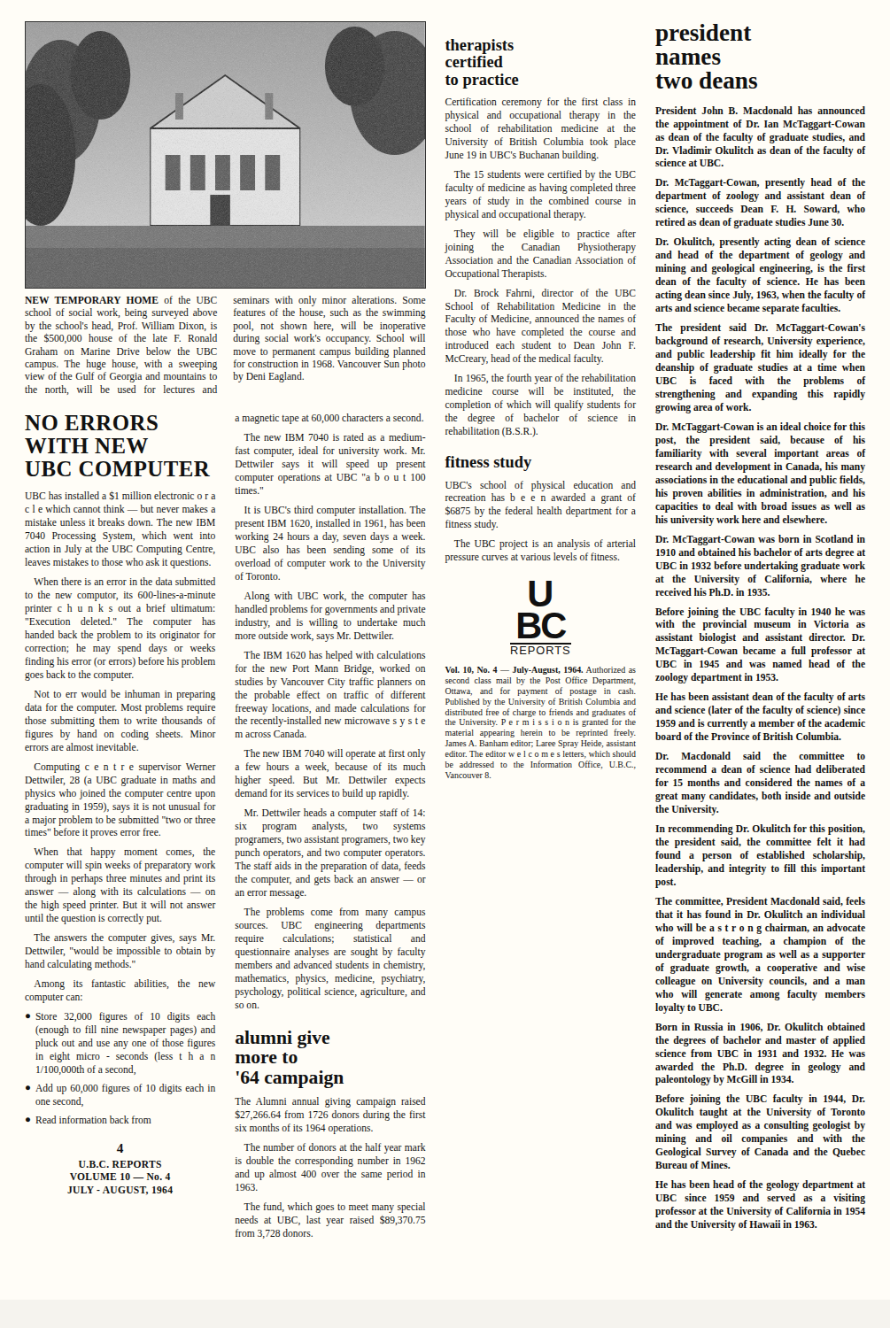NEW TEMPORARY HOME of the UBC school of social work, being surveyed above by the school's head, Prof. William Dixon, is the $500,000 house of the late F. Ronald Graham on Marine Drive below the UBC campus. The huge house, with a sweeping view of the Gulf of Georgia and mountains to the north, will be used for lectures and seminars with only minor alterations. Some features of the house, such as the swimming pool, not shown here, will be inoperative during social work's occupancy. School will move to permanent campus building planned for construction in 1968. Vancouver Sun photo by Deni Eagland.
NO ERRORS
WITH NEW
UBC COMPUTER
UBC has installed a $1 million electronic o r a c l e which cannot think — but never makes a mistake unless it breaks down. The new IBM 7040 Processing System, which went into action in July at the UBC Computing Centre, leaves mistakes to those who ask it questions.
When there is an error in the data submitted to the new computor, its 600-lines-a-minute printer c h u n k s out a brief ultimatum: "Execution deleted." The computer has handed back the problem to its originator for correction; he may spend days or weeks finding his error (or errors) before his problem goes back to the computer.
Not to err would be inhuman in preparing data for the computer. Most problems require those submitting them to write thousands of figures by hand on coding sheets. Minor errors are almost inevitable.
Computing c e n t r e supervisor Werner Dettwiler, 28 (a UBC graduate in maths and physics who joined the computer centre upon graduating in 1959), says it is not unusual for a major problem to be submitted "two or three times" before it proves error free.
When that happy moment comes, the computer will spin weeks of preparatory work through in perhaps three minutes and print its answer — along with its calculations — on the high speed printer. But it will not answer until the question is correctly put.
The answers the computer gives, says Mr. Dettwiler, "would be impossible to obtain by hand calculating methods."
Among its fantastic abilities, the new computer can:
●Store 32,000 figures of 10 digits each (enough to fill nine newspaper pages) and pluck out and use any one of those figures in eight micro - seconds (less t h a n 1/100,000th of a second,
●Add up 60,000 figures of 10 digits each in one second,
●Read information back from
4
U.B.C. REPORTS
VOLUME 10 — No. 4
JULY - AUGUST, 1964
a magnetic tape at 60,000 characters a second.
The new IBM 7040 is rated as a medium-fast computer, ideal for university work. Mr. Dettwiler says it will speed up present computer operations at UBC "a b o u t 100 times."
It is UBC's third computer installation. The present IBM 1620, installed in 1961, has been working 24 hours a day, seven days a week. UBC also has been sending some of its overload of computer work to the University of Toronto.
Along with UBC work, the computer has handled problems for governments and private industry, and is willing to undertake much more outside work, says Mr. Dettwiler.
The IBM 1620 has helped with calculations for the new Port Mann Bridge, worked on studies by Vancouver City traffic planners on the probable effect on traffic of different freeway locations, and made calculations for the recently-installed new microwave s y s t e m across Canada.
The new IBM 7040 will operate at first only a few hours a week, because of its much higher speed. But Mr. Dettwiler expects demand for its services to build up rapidly.
Mr. Dettwiler heads a computer staff of 14: six program analysts, two systems programers, two assistant programers, two key punch operators, and two computer operators. The staff aids in the preparation of data, feeds the computer, and gets back an answer — or an error message.
The problems come from many campus sources. UBC engineering departments require calculations; statistical and questionnaire analyses are sought by faculty members and advanced students in chemistry, mathematics, physics, medicine, psychiatry, psychology, political science, agriculture, and so on.
alumni give
more to
'64 campaign
The Alumni annual giving campaign raised $27,266.64 from 1726 donors during the first six months of its 1964 operations.
The number of donors at the half year mark is double the corresponding number in 1962 and up almost 400 over the same period in 1963.
The fund, which goes to meet many special needs at UBC, last year raised $89,370.75 from 3,728 donors.
therapists
certified
to practice
Certification ceremony for the first class in physical and occupational therapy in the school of rehabilitation medicine at the University of British Columbia took place June 19 in UBC's Buchanan building.
The 15 students were certified by the UBC faculty of medicine as having completed three years of study in the combined course in physical and occupational therapy.
They will be eligible to practice after joining the Canadian Physiotherapy Association and the Canadian Association of Occupational Therapists.
Dr. Brock Fahrni, director of the UBC School of Rehabilitation Medicine in the Faculty of Medicine, announced the names of those who have completed the course and introduced each student to Dean John F. McCreary, head of the medical faculty.
In 1965, the fourth year of the rehabilitation medicine course will be instituted, the completion of which will qualify students for the degree of bachelor of science in rehabilitation (B.S.R.).
fitness study
UBC's school of physical education and recreation has b e e n awarded a grant of $6875 by the federal health department for a fitness study.
The UBC project is an analysis of arterial pressure curves at various levels of fitness.
U
BC
REPORTS
Vol. 10, No. 4 — July-August, 1964. Authorized as second class mail by the Post Office Department, Ottawa, and for payment of postage in cash. Published by the University of British Columbia and distributed free of charge to friends and graduates of the University. P e r m i s s i o n is granted for the material appearing herein to be reprinted freely. James A. Banham editor; Laree Spray Heide, assistant editor. The editor w e l c o m e s letters, which should be addressed to the Information Office, U.B.C., Vancouver 8.
president
names
two deans
President John B. Macdonald has announced the appointment of Dr. Ian McTaggart-Cowan as dean of the faculty of graduate studies, and Dr. Vladimir Okulitch as dean of the faculty of science at UBC.
Dr. McTaggart-Cowan, presently head of the department of zoology and assistant dean of science, succeeds Dean F. H. Soward, who retired as dean of graduate studies June 30.
Dr. Okulitch, presently acting dean of science and head of the department of geology and mining and geological engineering, is the first dean of the faculty of science. He has been acting dean since July, 1963, when the faculty of arts and science became separate faculties.
The president said Dr. McTaggart-Cowan's background of research, University experience, and public leadership fit him ideally for the deanship of graduate studies at a time when UBC is faced with the problems of strengthening and expanding this rapidly growing area of work.
Dr. McTaggart-Cowan is an ideal choice for this post, the president said, because of his familiarity with several important areas of research and development in Canada, his many associations in the educational and public fields, his proven abilities in administration, and his capacities to deal with broad issues as well as his university work here and elsewhere.
Dr. McTaggart-Cowan was born in Scotland in 1910 and obtained his bachelor of arts degree at UBC in 1932 before undertaking graduate work at the University of California, where he received his Ph.D. in 1935.
Before joining the UBC faculty in 1940 he was with the provincial museum in Victoria as assistant biologist and assistant director. Dr. McTaggart-Cowan became a full professor at UBC in 1945 and was named head of the zoology department in 1953.
He has been assistant dean of the faculty of arts and science (later of the faculty of science) since 1959 and is currently a member of the academic board of the Province of British Columbia.
Dr. Macdonald said the committee to recommend a dean of science had deliberated for 15 months and considered the names of a great many candidates, both inside and outside the University.
In recommending Dr. Okulitch for this position, the president said, the committee felt it had found a person of established scholarship, leadership, and integrity to fill this important post.
The committee, President Macdonald said, feels that it has found in Dr. Okulitch an individual who will be a s t r o n g chairman, an advocate of improved teaching, a champion of the undergraduate program as well as a supporter of graduate growth, a cooperative and wise colleague on University councils, and a man who will generate among faculty members loyalty to UBC.
Born in Russia in 1906, Dr. Okulitch obtained the degrees of bachelor and master of applied science from UBC in 1931 and 1932. He was awarded the Ph.D. degree in geology and paleontology by McGill in 1934.
Before joining the UBC faculty in 1944, Dr. Okulitch taught at the University of Toronto and was employed as a consulting geologist by mining and oil companies and with the Geological Survey of Canada and the Quebec Bureau of Mines.
He has been head of the geology department at UBC since 1959 and served as a visiting professor at the University of California in 1954 and the University of Hawaii in 1963.